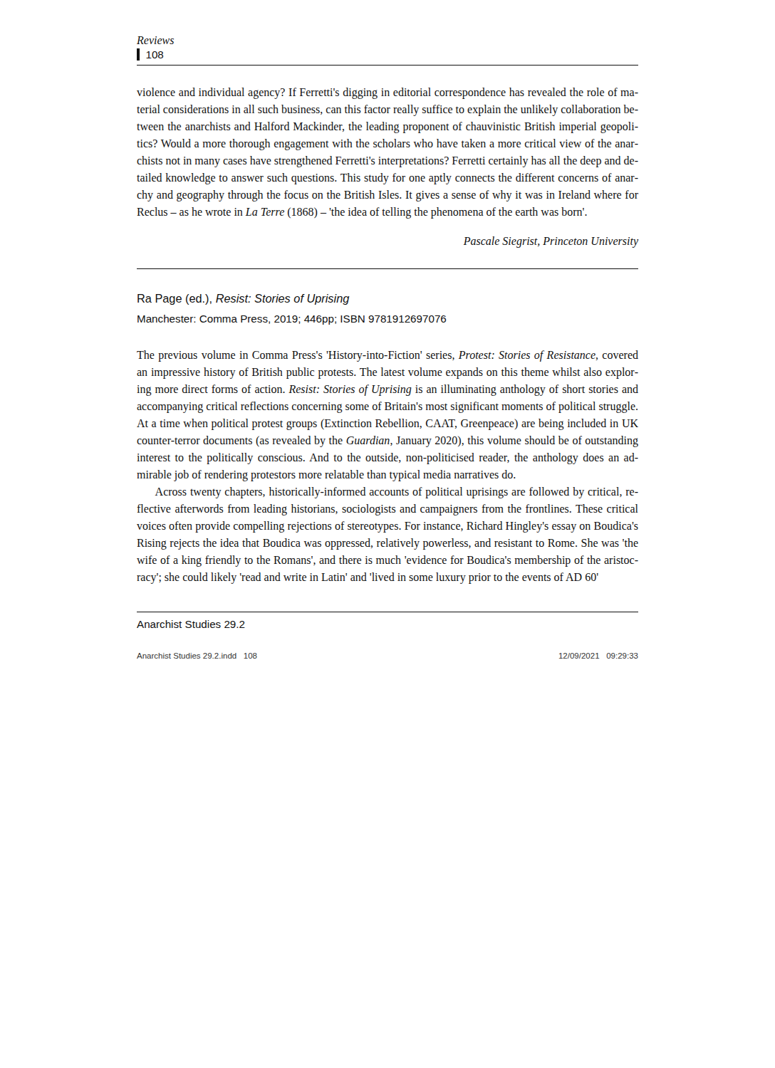Reviews
108
violence and individual agency? If Ferretti's digging in editorial correspondence has revealed the role of material considerations in all such business, can this factor really suffice to explain the unlikely collaboration between the anarchists and Halford Mackinder, the leading proponent of chauvinistic British imperial geopolitics? Would a more thorough engagement with the scholars who have taken a more critical view of the anarchists not in many cases have strengthened Ferretti's interpretations? Ferretti certainly has all the deep and detailed knowledge to answer such questions. This study for one aptly connects the different concerns of anarchy and geography through the focus on the British Isles. It gives a sense of why it was in Ireland where for Reclus – as he wrote in La Terre (1868) – 'the idea of telling the phenomena of the earth was born'.
Pascale Siegrist, Princeton University
Ra Page (ed.), Resist: Stories of Uprising
Manchester: Comma Press, 2019; 446pp; ISBN 9781912697076
The previous volume in Comma Press's 'History-into-Fiction' series, Protest: Stories of Resistance, covered an impressive history of British public protests. The latest volume expands on this theme whilst also exploring more direct forms of action. Resist: Stories of Uprising is an illuminating anthology of short stories and accompanying critical reflections concerning some of Britain's most significant moments of political struggle. At a time when political protest groups (Extinction Rebellion, CAAT, Greenpeace) are being included in UK counter-terror documents (as revealed by the Guardian, January 2020), this volume should be of outstanding interest to the politically conscious. And to the outside, non-politicised reader, the anthology does an admirable job of rendering protestors more relatable than typical media narratives do.
Across twenty chapters, historically-informed accounts of political uprisings are followed by critical, reflective afterwords from leading historians, sociologists and campaigners from the frontlines. These critical voices often provide compelling rejections of stereotypes. For instance, Richard Hingley's essay on Boudica's Rising rejects the idea that Boudica was oppressed, relatively powerless, and resistant to Rome. She was 'the wife of a king friendly to the Romans', and there is much 'evidence for Boudica's membership of the aristocracy'; she could likely 'read and write in Latin' and 'lived in some luxury prior to the events of AD 60'
Anarchist Studies 29.2
Anarchist Studies 29.2.indd 108 12/09/2021 09:29:33